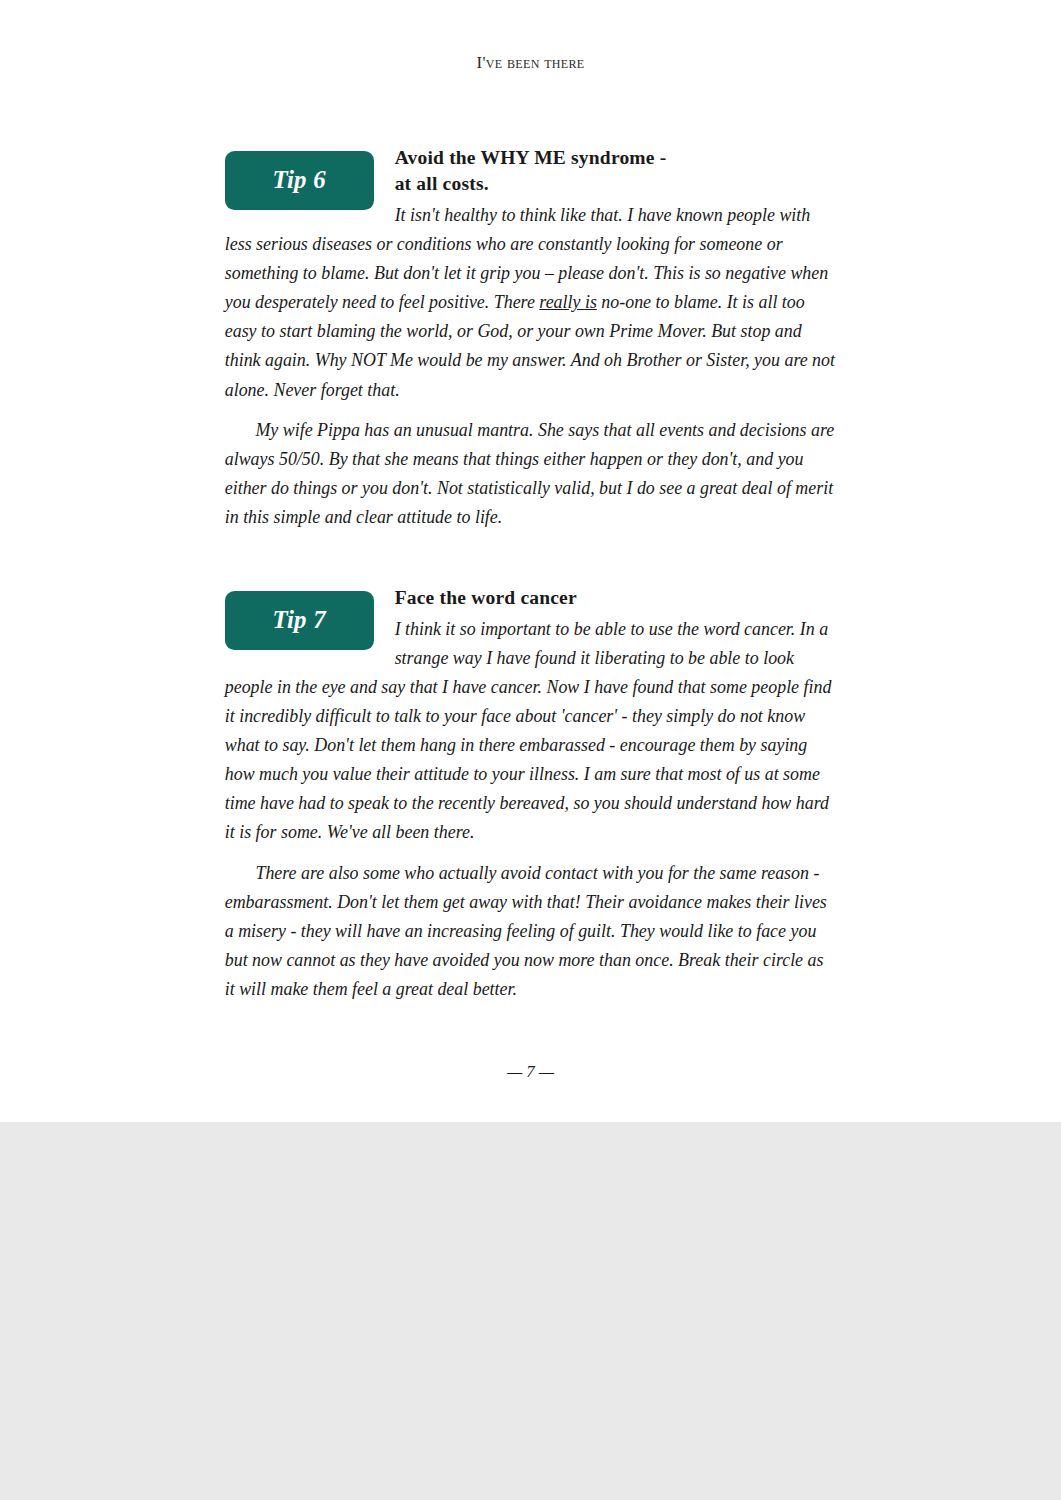I've been there
Tip 6
Avoid the WHY ME syndrome -
at all costs.
It isn't healthy to think like that. I have known people with less serious diseases or conditions who are constantly looking for someone or something to blame. But don't let it grip you – please don't. This is so negative when you desperately need to feel positive. There really is no-one to blame. It is all too easy to start blaming the world, or God, or your own Prime Mover. But stop and think again. Why NOT Me would be my answer. And oh Brother or Sister, you are not alone. Never forget that.
My wife Pippa has an unusual mantra. She says that all events and decisions are always 50/50. By that she means that things either happen or they don't, and you either do things or you don't. Not statistically valid, but I do see a great deal of merit in this simple and clear attitude to life.
Tip 7
Face the word cancer
I think it so important to be able to use the word cancer. In a strange way I have found it liberating to be able to look people in the eye and say that I have cancer. Now I have found that some people find it incredibly difficult to talk to your face about 'cancer' - they simply do not know what to say. Don't let them hang in there embarassed - encourage them by saying how much you value their attitude to your illness. I am sure that most of us at some time have had to speak to the recently bereaved, so you should understand how hard it is for some. We've all been there.
There are also some who actually avoid contact with you for the same reason - embarassment. Don't let them get away with that! Their avoidance makes their lives a misery - they will have an increasing feeling of guilt. They would like to face you but now cannot as they have avoided you now more than once. Break their circle as it will make them feel a great deal better.
— 7 —